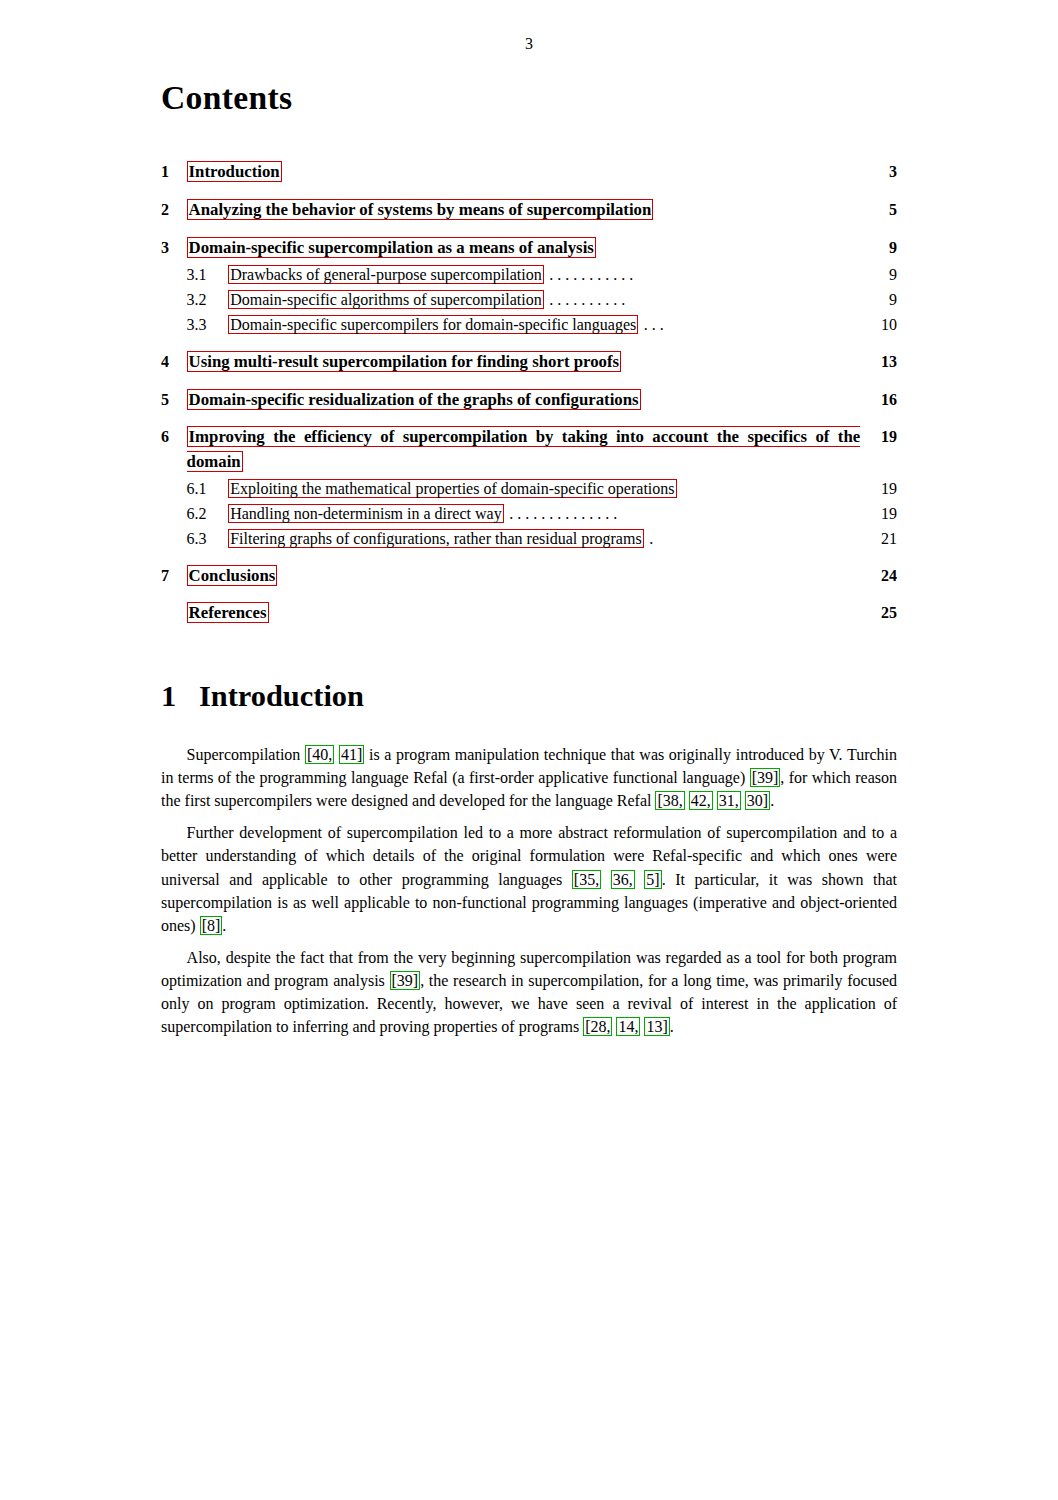3
Contents
1 Introduction 3
2 Analyzing the behavior of systems by means of supercompilation 5
3 Domain-specific supercompilation as a means of analysis 9
3.1 Drawbacks of general-purpose supercompilation . . . . . . . . . . . 9
3.2 Domain-specific algorithms of supercompilation . . . . . . . . . . 9
3.3 Domain-specific supercompilers for domain-specific languages . . . 10
4 Using multi-result supercompilation for finding short proofs 13
5 Domain-specific residualization of the graphs of configurations 16
6 Improving the efficiency of supercompilation by taking into account the specifics of the domain 19
6.1 Exploiting the mathematical properties of domain-specific operations 19
6.2 Handling non-determinism in a direct way . . . . . . . . . . . . . . 19
6.3 Filtering graphs of configurations, rather than residual programs . 21
7 Conclusions 24
References 25
1 Introduction
Supercompilation [40, 41] is a program manipulation technique that was originally introduced by V. Turchin in terms of the programming language Refal (a first-order applicative functional language) [39], for which reason the first supercompilers were designed and developed for the language Refal [38, 42, 31, 30].
Further development of supercompilation led to a more abstract reformulation of supercompilation and to a better understanding of which details of the original formulation were Refal-specific and which ones were universal and applicable to other programming languages [35, 36, 5]. It particular, it was shown that supercompilation is as well applicable to non-functional programming languages (imperative and object-oriented ones) [8].
Also, despite the fact that from the very beginning supercompilation was regarded as a tool for both program optimization and program analysis [39], the research in supercompilation, for a long time, was primarily focused only on program optimization. Recently, however, we have seen a revival of interest in the application of supercompilation to inferring and proving properties of programs [28, 14, 13].